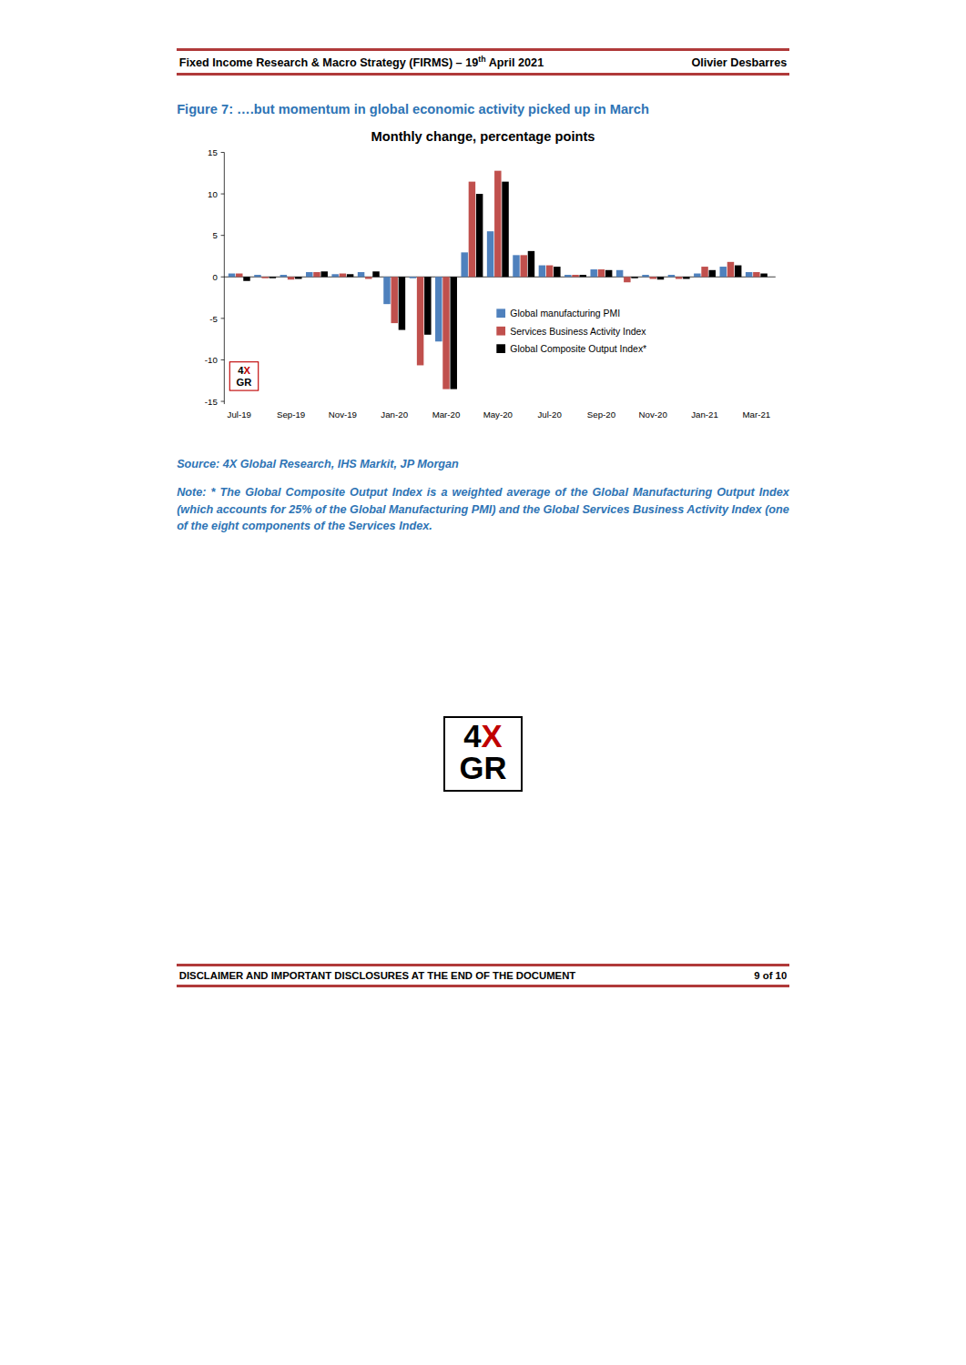Fixed Income Research & Macro Strategy (FIRMS) – 19th April 2021
Olivier Desbarres
Figure 7: ….but momentum in global economic activity picked up in March
Monthly change, percentage points
15 10 5 0 -5 -10 -15 Jul-19 Sep-19 Nov-19 Jan-20 Mar-20 May-20 Jul-20 Sep-20 Nov-20 Jan-21 Mar-21 Global manufacturing PMI Services Business Activity Index Global Composite Output Index* 4X GR
Source: 4X Global Research, IHS Markit, JP Morgan
Note: * The Global Composite Output Index is a weighted average of the Global Manufacturing Output Index (which accounts for 25% of the Global Manufacturing PMI) and the Global Services Business Activity Index (one of the eight components of the Services Index.
4X
GR
DISCLAIMER AND IMPORTANT DISCLOSURES AT THE END OF THE DOCUMENT
9 of 10